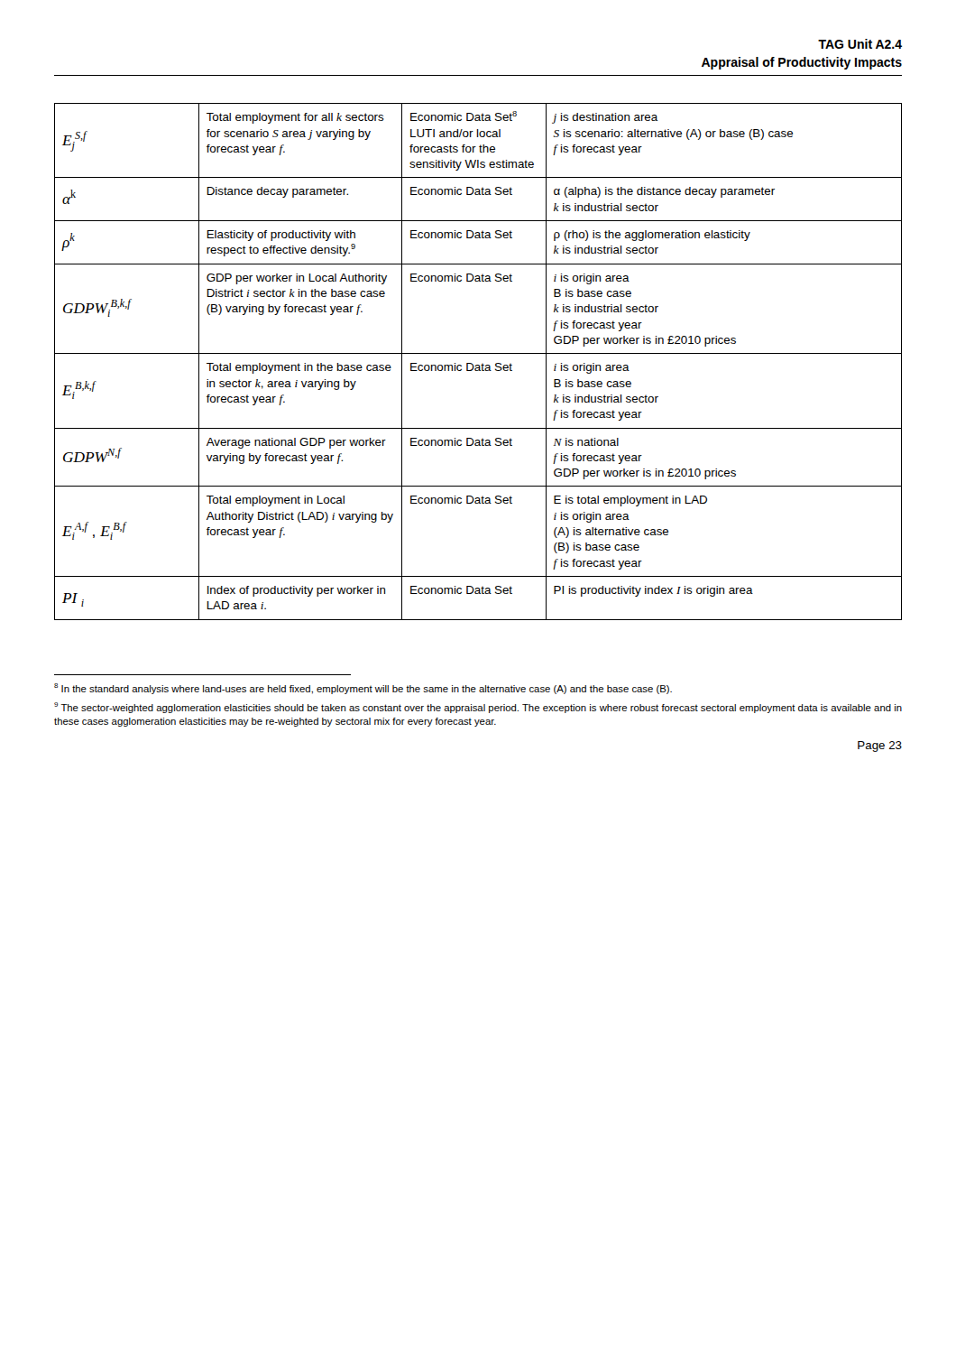TAG Unit A2.4
Appraisal of Productivity Impacts
| E j S,f | Total employment for all k sectors for scenario S area j varying by forecast year f . | Economic Data Set 8 LUTI and/or local forecasts for the sensitivity WIs estimate | j is destination area S is scenario: alternative (A) or base (B) case f is forecast year |
| α k | Distance decay parameter. | Economic Data Set | α (alpha) is the distance decay parameter k is industrial sector |
| ρ k | Elasticity of productivity with respect to effective density. 9 | Economic Data Set | ρ (rho) is the agglomeration elasticity k is industrial sector |
| GDPW i B,k,f | GDP per worker in Local Authority District i sector k in the base case (B) varying by forecast year f . | Economic Data Set | i is origin area B is base case k is industrial sector f is forecast year GDP per worker is in £2010 prices |
| E i B,k,f | Total employment in the base case in sector k , area i varying by forecast year f . | Economic Data Set | i is origin area B is base case k is industrial sector f is forecast year |
| GDPW N,f | Average national GDP per worker varying by forecast year f . | Economic Data Set | N is national f is forecast year GDP per worker is in £2010 prices |
| E i A,f , E i B,f | Total employment in Local Authority District (LAD) i varying by forecast year f . | Economic Data Set | E is total employment in LAD i is origin area (A) is alternative case (B) is base case f is forecast year |
| PI i | Index of productivity per worker in LAD area i . | Economic Data Set | PI is productivity index I is origin area |
8 In the standard analysis where land-uses are held fixed, employment will be the same in the alternative case (A) and the base case (B).
9 The sector-weighted agglomeration elasticities should be taken as constant over the appraisal period. The exception is where robust forecast sectoral employment data is available and in these cases agglomeration elasticities may be re-weighted by sectoral mix for every forecast year.
Page 23